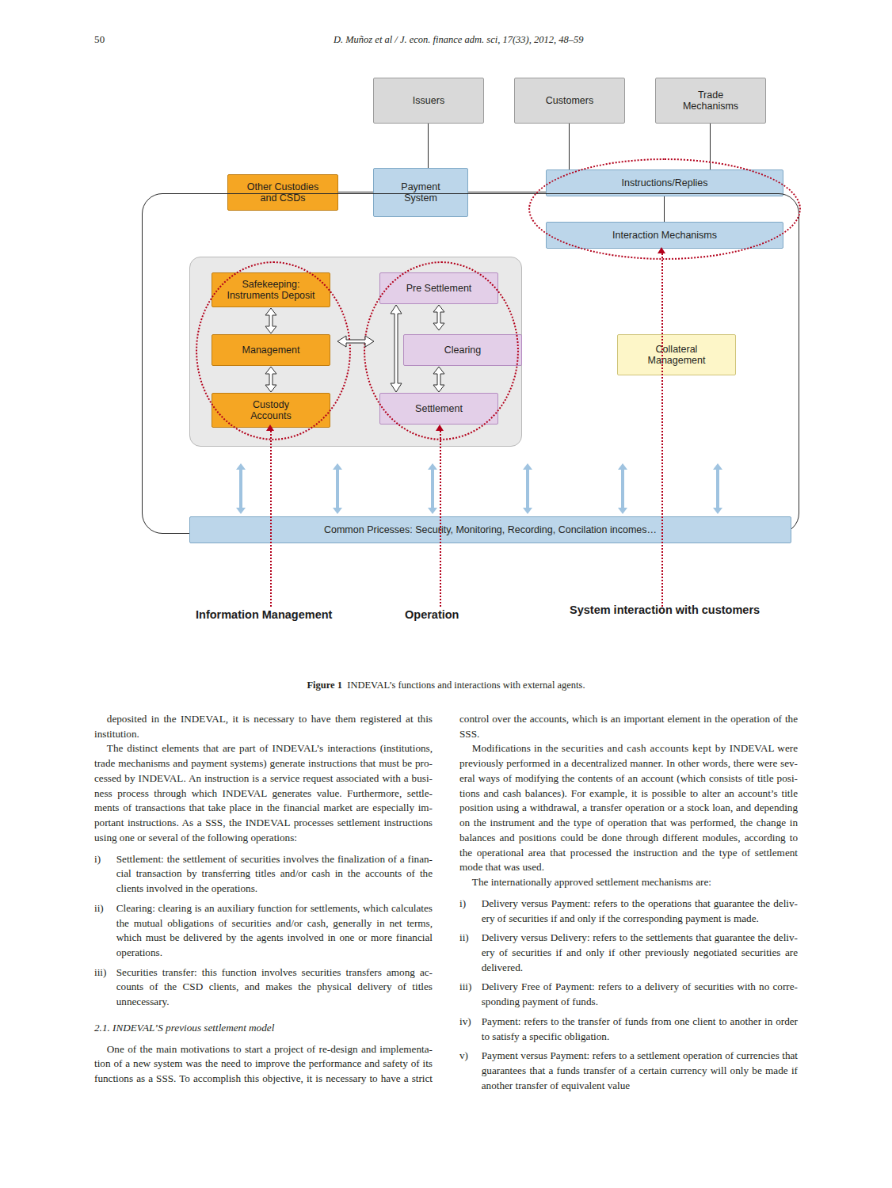50
D. Muñoz et al / J. econ. finance adm. sci, 17(33), 2012, 48–59
Issuers
Customers
Trade
Mechanisms
Other Custodies
and CSDs
Payment
System
Instructions/Replies
Interaction Mechanisms
Safekeeping:
Instruments Deposit
Management
Custody
Accounts
Pre Settlement
Clearing
Settlement
Collateral
Management
Common Pricesses: Security, Monitoring, Recording, Concilation incomes…
Information Management
Operation
System interaction with customers
Figure 1 INDEVAL’s functions and interactions with external agents.
deposited in the INDEVAL, it is necessary to have them registered at this institution.
The distinct elements that are part of INDEVAL’s interactions (institutions, trade mechanisms and payment systems) generate instructions that must be processed by INDEVAL. An instruction is a service request associated with a business process through which INDEVAL generates value. Furthermore, settlements of transactions that take place in the financial market are especially important instructions. As a SSS, the INDEVAL processes settlement instructions using one or several of the following operations:
i) Settlement: the settlement of securities involves the finalization of a financial transaction by transferring titles and/or cash in the accounts of the clients involved in the operations.
ii) Clearing: clearing is an auxiliary function for settlements, which calculates the mutual obligations of securities and/or cash, generally in net terms, which must be delivered by the agents involved in one or more financial operations.
iii) Securities transfer: this function involves securities transfers among accounts of the CSD clients, and makes the physical delivery of titles unnecessary.
2.1. INDEVAL’S previous settlement model
One of the main motivations to start a project of re-design and implementation of a new system was the need to improve the performance and safety of its functions as a SSS. To accomplish this objective, it is necessary to have a strict control over the accounts, which is an important element in the operation of the SSS.
Modifications in the securities and cash accounts kept by INDEVAL were previously performed in a decentralized manner. In other words, there were several ways of modifying the contents of an account (which consists of title positions and cash balances). For example, it is possible to alter an account’s title position using a withdrawal, a transfer operation or a stock loan, and depending on the instrument and the type of operation that was performed, the change in balances and positions could be done through different modules, according to the operational area that processed the instruction and the type of settlement mode that was used.
The internationally approved settlement mechanisms are:
i) Delivery versus Payment: refers to the operations that guarantee the delivery of securities if and only if the corresponding payment is made.
ii) Delivery versus Delivery: refers to the settlements that guarantee the delivery of securities if and only if other previously negotiated securities are delivered.
iii) Delivery Free of Payment: refers to a delivery of securities with no corresponding payment of funds.
iv) Payment: refers to the transfer of funds from one client to another in order to satisfy a specific obligation.
v) Payment versus Payment: refers to a settlement operation of currencies that guarantees that a funds transfer of a certain currency will only be made if another transfer of equivalent value